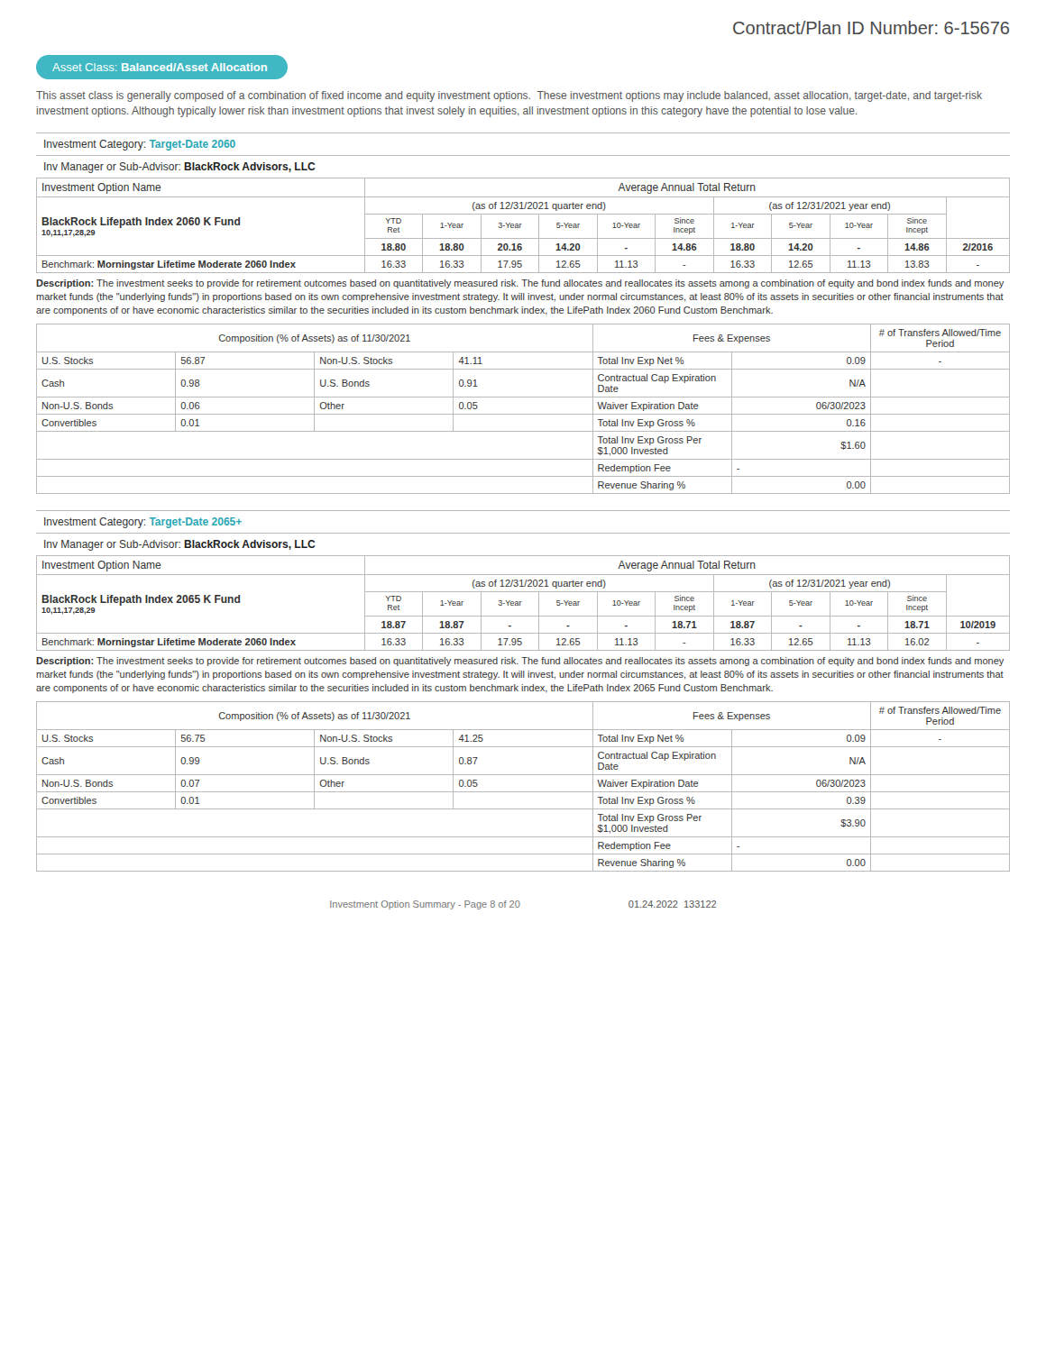Contract/Plan ID Number: 6-15676
Asset Class: Balanced/Asset Allocation
This asset class is generally composed of a combination of fixed income and equity investment options. These investment options may include balanced, asset allocation, target-date, and target-risk investment options. Although typically lower risk than investment options that invest solely in equities, all investment options in this category have the potential to lose value.
Investment Category: Target-Date 2060
Inv Manager or Sub-Advisor: BlackRock Advisors, LLC
| Investment Option Name | Average Annual Total Return |
| BlackRock Lifepath Index 2060 K Fund 10,11,17,28,29 | (as of 12/31/2021 quarter end) | (as of 12/31/2021 year end) | |
| YTD Ret | 1-Year | 3-Year | 5-Year | 10-Year | Since Incept | 1-Year | 5-Year | 10-Year | Since Incept |
| 18.80 | 18.80 | 20.16 | 14.20 | - | 14.86 | 18.80 | 14.20 | - | 14.86 | 2/2016 |
| Benchmark: Morningstar Lifetime Moderate 2060 Index | 16.33 | 16.33 | 17.95 | 12.65 | 11.13 | - | 16.33 | 12.65 | 11.13 | 13.83 | - |
Description: The investment seeks to provide for retirement outcomes based on quantitatively measured risk. The fund allocates and reallocates its assets among a combination of equity and bond index funds and money market funds (the "underlying funds") in proportions based on its own comprehensive investment strategy. It will invest, under normal circumstances, at least 80% of its assets in securities or other financial instruments that are components of or have economic characteristics similar to the securities included in its custom benchmark index, the LifePath Index 2060 Fund Custom Benchmark.
| Composition (% of Assets) as of 11/30/2021 | Fees & Expenses | # of Transfers Allowed/Time Period |
| --- | --- | --- |
| U.S. Stocks | 56.87 | Non-U.S. Stocks | 41.11 | Total Inv Exp Net % | 0.09 | - |
| Cash | 0.98 | U.S. Bonds | 0.91 | Contractual Cap Expiration Date | N/A | |
| Non-U.S. Bonds | 0.06 | Other | 0.05 | Waiver Expiration Date | 06/30/2023 | |
| Convertibles | 0.01 | | | Total Inv Exp Gross % | 0.16 | |
| | Total Inv Exp Gross Per $1,000 Invested | $1.60 | |
| | Redemption Fee | - | |
| | Revenue Sharing % | 0.00 | |
Investment Category: Target-Date 2065+
Inv Manager or Sub-Advisor: BlackRock Advisors, LLC
| Investment Option Name | Average Annual Total Return |
| BlackRock Lifepath Index 2065 K Fund 10,11,17,28,29 | (as of 12/31/2021 quarter end) | (as of 12/31/2021 year end) | |
| YTD Ret | 1-Year | 3-Year | 5-Year | 10-Year | Since Incept | 1-Year | 5-Year | 10-Year | Since Incept |
| 18.87 | 18.87 | - | - | - | 18.71 | 18.87 | - | - | 18.71 | 10/2019 |
| Benchmark: Morningstar Lifetime Moderate 2060 Index | 16.33 | 16.33 | 17.95 | 12.65 | 11.13 | - | 16.33 | 12.65 | 11.13 | 16.02 | - |
Description: The investment seeks to provide for retirement outcomes based on quantitatively measured risk. The fund allocates and reallocates its assets among a combination of equity and bond index funds and money market funds (the "underlying funds") in proportions based on its own comprehensive investment strategy. It will invest, under normal circumstances, at least 80% of its assets in securities or other financial instruments that are components of or have economic characteristics similar to the securities included in its custom benchmark index, the LifePath Index 2065 Fund Custom Benchmark.
| Composition (% of Assets) as of 11/30/2021 | Fees & Expenses | # of Transfers Allowed/Time Period |
| --- | --- | --- |
| U.S. Stocks | 56.75 | Non-U.S. Stocks | 41.25 | Total Inv Exp Net % | 0.09 | - |
| Cash | 0.99 | U.S. Bonds | 0.87 | Contractual Cap Expiration Date | N/A | |
| Non-U.S. Bonds | 0.07 | Other | 0.05 | Waiver Expiration Date | 06/30/2023 | |
| Convertibles | 0.01 | | | Total Inv Exp Gross % | 0.39 | |
| | Total Inv Exp Gross Per $1,000 Invested | $3.90 | |
| | Redemption Fee | - | |
| | Revenue Sharing % | 0.00 | |
Investment Option Summary - Page 8 of 20
01.24.2022 133122